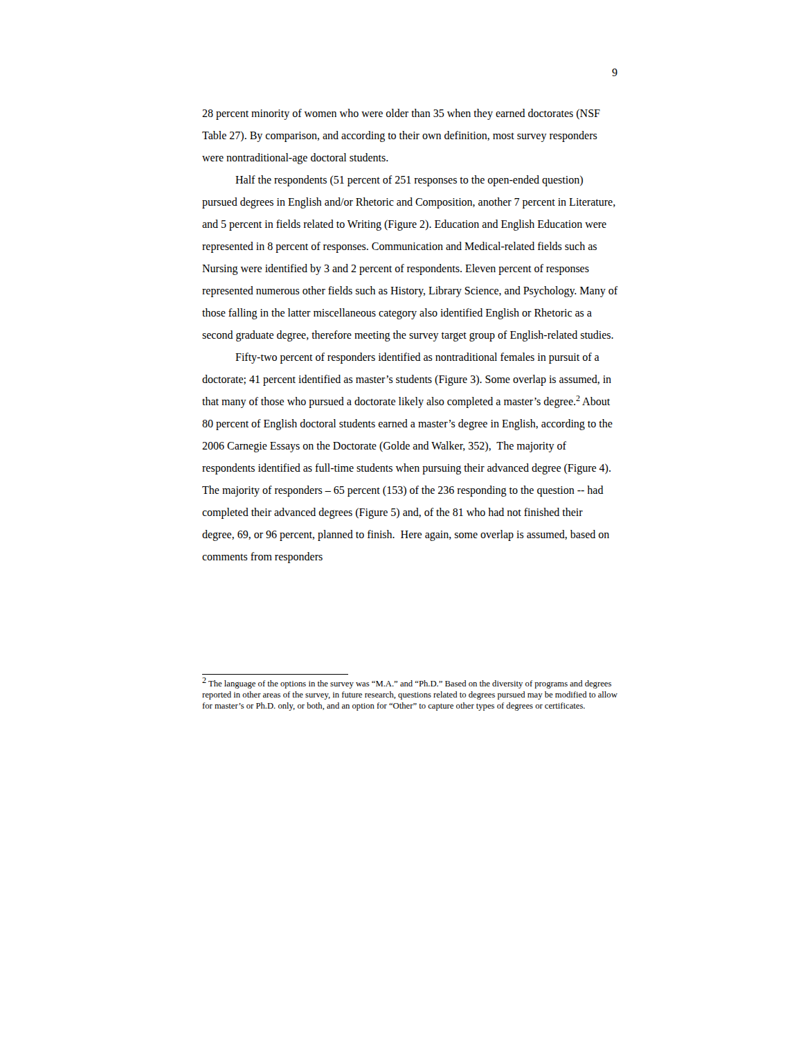9
28 percent minority of women who were older than 35 when they earned doctorates (NSF Table 27). By comparison, and according to their own definition, most survey responders were nontraditional-age doctoral students.
Half the respondents (51 percent of 251 responses to the open-ended question) pursued degrees in English and/or Rhetoric and Composition, another 7 percent in Literature, and 5 percent in fields related to Writing (Figure 2). Education and English Education were represented in 8 percent of responses. Communication and Medical-related fields such as Nursing were identified by 3 and 2 percent of respondents. Eleven percent of responses represented numerous other fields such as History, Library Science, and Psychology. Many of those falling in the latter miscellaneous category also identified English or Rhetoric as a second graduate degree, therefore meeting the survey target group of English-related studies.
Fifty-two percent of responders identified as nontraditional females in pursuit of a doctorate; 41 percent identified as master’s students (Figure 3). Some overlap is assumed, in that many of those who pursued a doctorate likely also completed a master’s degree.2 About 80 percent of English doctoral students earned a master’s degree in English, according to the 2006 Carnegie Essays on the Doctorate (Golde and Walker, 352), The majority of respondents identified as full-time students when pursuing their advanced degree (Figure 4). The majority of responders – 65 percent (153) of the 236 responding to the question -- had completed their advanced degrees (Figure 5) and, of the 81 who had not finished their degree, 69, or 96 percent, planned to finish. Here again, some overlap is assumed, based on comments from responders
2 The language of the options in the survey was “M.A.” and “Ph.D.” Based on the diversity of programs and degrees reported in other areas of the survey, in future research, questions related to degrees pursued may be modified to allow for master’s or Ph.D. only, or both, and an option for “Other” to capture other types of degrees or certificates.